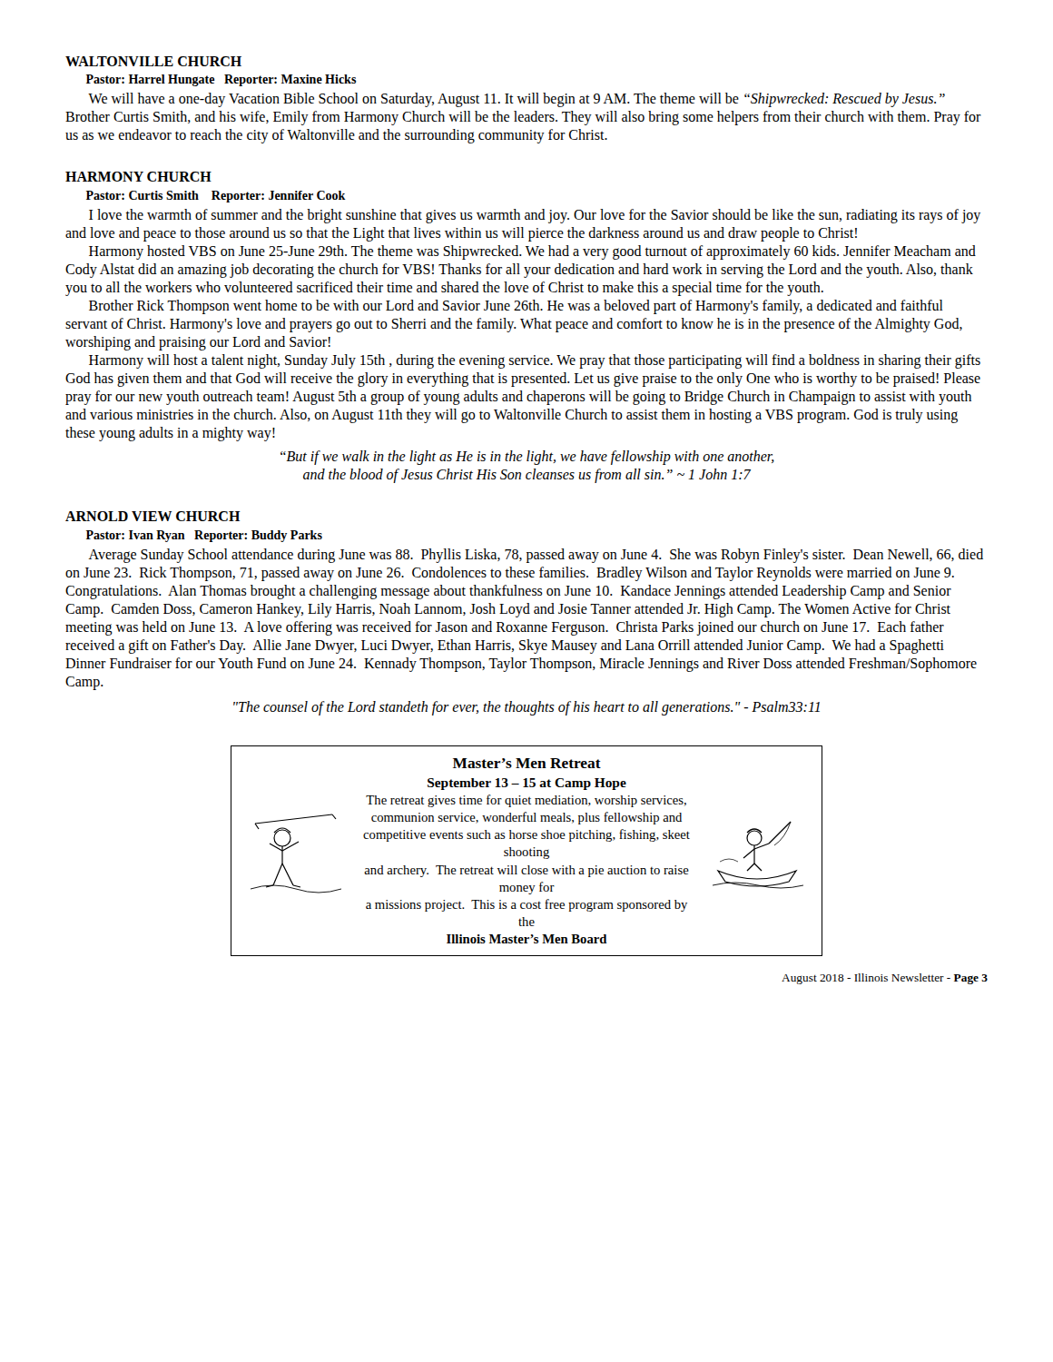Waltonville Church
Pastor: Harrel Hungate Reporter: Maxine Hicks
We will have a one-day Vacation Bible School on Saturday, August 11. It will begin at 9 AM. The theme will be “Shipwrecked: Rescued by Jesus.” Brother Curtis Smith, and his wife, Emily from Harmony Church will be the leaders. They will also bring some helpers from their church with them. Pray for us as we endeavor to reach the city of Waltonville and the surrounding community for Christ.
Harmony Church
Pastor: Curtis Smith Reporter: Jennifer Cook
I love the warmth of summer and the bright sunshine that gives us warmth and joy. Our love for the Savior should be like the sun, radiating its rays of joy and love and peace to those around us so that the Light that lives within us will pierce the darkness around us and draw people to Christ!
Harmony hosted VBS on June 25-June 29th. The theme was Shipwrecked. We had a very good turnout of approximately 60 kids. Jennifer Meacham and Cody Alstat did an amazing job decorating the church for VBS! Thanks for all your dedication and hard work in serving the Lord and the youth. Also, thank you to all the workers who volunteered sacrificed their time and shared the love of Christ to make this a special time for the youth.
Brother Rick Thompson went home to be with our Lord and Savior June 26th. He was a beloved part of Harmony's family, a dedicated and faithful servant of Christ. Harmony's love and prayers go out to Sherri and the family. What peace and comfort to know he is in the presence of the Almighty God, worshiping and praising our Lord and Savior!
Harmony will host a talent night, Sunday July 15th , during the evening service. We pray that those participating will find a boldness in sharing their gifts God has given them and that God will receive the glory in everything that is presented. Let us give praise to the only One who is worthy to be praised! Please pray for our new youth outreach team! August 5th a group of young adults and chaperons will be going to Bridge Church in Champaign to assist with youth and various ministries in the church. Also, on August 11th they will go to Waltonville Church to assist them in hosting a VBS program. God is truly using these young adults in a mighty way!
“But if we walk in the light as He is in the light, we have fellowship with one another,
and the blood of Jesus Christ His Son cleanses us from all sin.” ~ 1 John 1:7
Arnold View Church
Pastor: Ivan Ryan Reporter: Buddy Parks
Average Sunday School attendance during June was 88. Phyllis Liska, 78, passed away on June 4. She was Robyn Finley's sister. Dean Newell, 66, died on June 23. Rick Thompson, 71, passed away on June 26. Condolences to these families. Bradley Wilson and Taylor Reynolds were married on June 9. Congratulations. Alan Thomas brought a challenging message about thankfulness on June 10. Kandace Jennings attended Leadership Camp and Senior Camp. Camden Doss, Cameron Hankey, Lily Harris, Noah Lannom, Josh Loyd and Josie Tanner attended Jr. High Camp. The Women Active for Christ meeting was held on June 13. A love offering was received for Jason and Roxanne Ferguson. Christa Parks joined our church on June 17. Each father received a gift on Father's Day. Allie Jane Dwyer, Luci Dwyer, Ethan Harris, Skye Mausey and Lana Orrill attended Junior Camp. We had a Spaghetti Dinner Fundraiser for our Youth Fund on June 24. Kennady Thompson, Taylor Thompson, Miracle Jennings and River Doss attended Freshman/Sophomore Camp.
"The counsel of the Lord standeth for ever, the thoughts of his heart to all generations." - Psalm33:11
Master’s Men Retreat
September 13 – 15 at Camp Hope
The retreat gives time for quiet mediation, worship services,
communion service, wonderful meals, plus fellowship and
competitive events such as horse shoe pitching, fishing, skeet shooting
and archery. The retreat will close with a pie auction to raise money for
a missions project. This is a cost free program sponsored by the
Illinois Master’s Men Board
August 2018 - Illinois Newsletter - Page 3